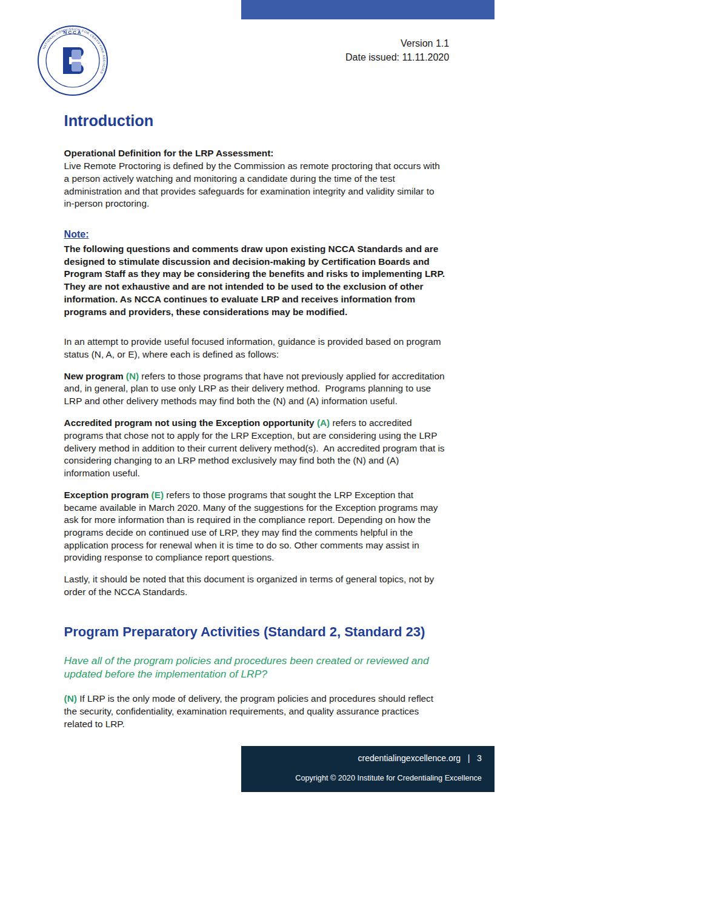NCCA NATIONAL COMMISSION FOR CERTIFYING AGENCIES
Version 1.1
Date issued: 11.11.2020
Introduction
Operational Definition for the LRP Assessment:
Live Remote Proctoring is defined by the Commission as remote proctoring that occurs with a person actively watching and monitoring a candidate during the time of the test administration and that provides safeguards for examination integrity and validity similar to in-person proctoring.
Note:
The following questions and comments draw upon existing NCCA Standards and are designed to stimulate discussion and decision-making by Certification Boards and Program Staff as they may be considering the benefits and risks to implementing LRP. They are not exhaustive and are not intended to be used to the exclusion of other information. As NCCA continues to evaluate LRP and receives information from programs and providers, these considerations may be modified.
In an attempt to provide useful focused information, guidance is provided based on program status (N, A, or E), where each is defined as follows:
New program (N) refers to those programs that have not previously applied for accreditation and, in general, plan to use only LRP as their delivery method. Programs planning to use LRP and other delivery methods may find both the (N) and (A) information useful.
Accredited program not using the Exception opportunity (A) refers to accredited programs that chose not to apply for the LRP Exception, but are considering using the LRP delivery method in addition to their current delivery method(s). An accredited program that is considering changing to an LRP method exclusively may find both the (N) and (A) information useful.
Exception program (E) refers to those programs that sought the LRP Exception that became available in March 2020. Many of the suggestions for the Exception programs may ask for more information than is required in the compliance report. Depending on how the programs decide on continued use of LRP, they may find the comments helpful in the application process for renewal when it is time to do so. Other comments may assist in providing response to compliance report questions.
Lastly, it should be noted that this document is organized in terms of general topics, not by order of the NCCA Standards.
Program Preparatory Activities (Standard 2, Standard 23)
Have all of the program policies and procedures been created or reviewed and updated before the implementation of LRP?
(N) If LRP is the only mode of delivery, the program policies and procedures should reflect the security, confidentiality, examination requirements, and quality assurance practices related to LRP.
credentialingexcellence.org | 3
Copyright © 2020 Institute for Credentialing Excellence